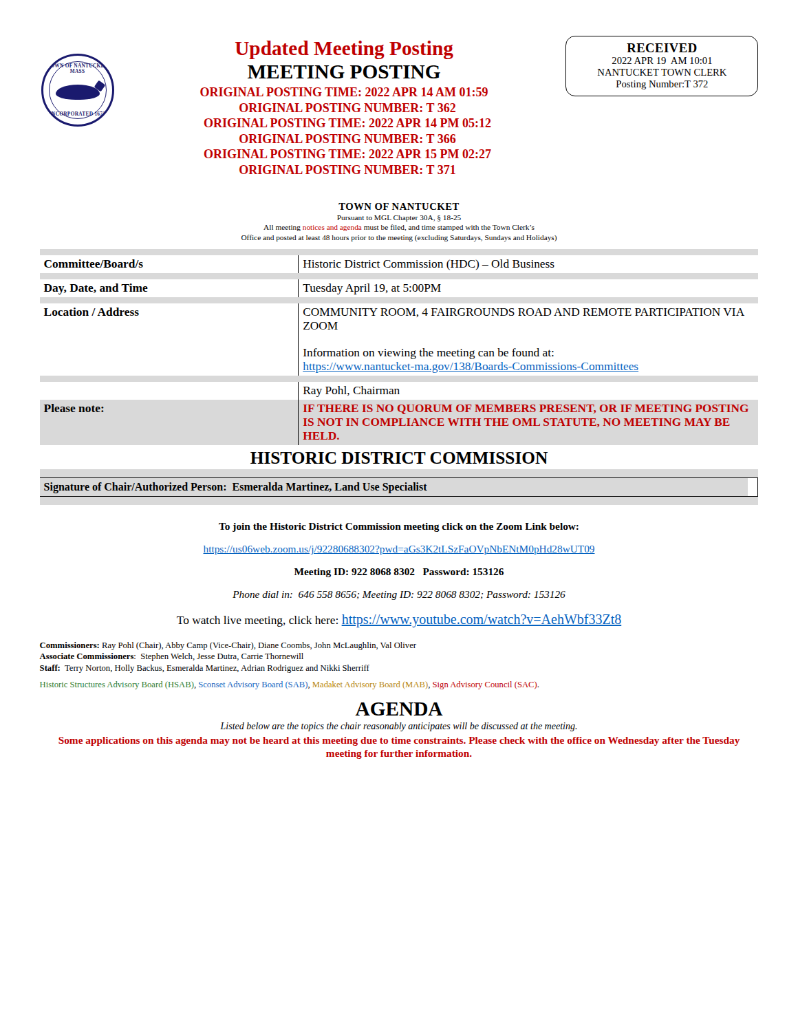RECEIVED
2022 APR 19 AM 10:01
NANTUCKET TOWN CLERK
Posting Number:T 372
TOWN OF NANTUCKET MASS
INCORPORATED 1671
Updated Meeting Posting
MEETING POSTING
ORIGINAL POSTING TIME: 2022 APR 14 AM 01:59
ORIGINAL POSTING NUMBER: T 362
ORIGINAL POSTING TIME: 2022 APR 14 PM 05:12
ORIGINAL POSTING NUMBER: T 366
ORIGINAL POSTING TIME: 2022 APR 15 PM 02:27
ORIGINAL POSTING NUMBER: T 371
TOWN OF NANTUCKET
Pursuant to MGL Chapter 30A, § 18-25
All meeting notices and agenda must be filed, and time stamped with the Town Clerk’s
Office and posted at least 48 hours prior to the meeting (excluding Saturdays, Sundays and Holidays)
| Committee/Board/s | Historic District Commission (HDC) – Old Business |
| Day, Date, and Time | Tuesday April 19, at 5:00PM |
| Location / Address | COMMUNITY ROOM, 4 FAIRGROUNDS ROAD AND REMOTE PARTICIPATION VIA ZOOM Information on viewing the meeting can be found at: https://www.nantucket-ma.gov/138/Boards-Commissions-Committees |
| | Ray Pohl, Chairman |
| Please note: | IF THERE IS NO QUORUM OF MEMBERS PRESENT, OR IF MEETING POSTING IS NOT IN COMPLIANCE WITH THE OML STATUTE, NO MEETING MAY BE HELD. |
HISTORIC DISTRICT COMMISSION
Signature of Chair/Authorized Person: Esmeralda Martinez, Land Use Specialist
To join the Historic District Commission meeting click on the Zoom Link below:
https://us06web.zoom.us/j/92280688302?pwd=aGs3K2tLSzFaOVpNbENtM0pHd28wUT09
Meeting ID: 922 8068 8302 Password: 153126
Phone dial in: 646 558 8656; Meeting ID: 922 8068 8302; Password: 153126
To watch live meeting, click here: https://www.youtube.com/watch?v=AehWbf33Zt8
Commissioners: Ray Pohl (Chair), Abby Camp (Vice-Chair), Diane Coombs, John McLaughlin, Val Oliver
Associate Commissioners: Stephen Welch, Jesse Dutra, Carrie Thornewill
Staff: Terry Norton, Holly Backus, Esmeralda Martinez, Adrian Rodriguez and Nikki Sherriff
Historic Structures Advisory Board (HSAB), Sconset Advisory Board (SAB), Madaket Advisory Board (MAB), Sign Advisory Council (SAC).
AGENDA
Listed below are the topics the chair reasonably anticipates will be discussed at the meeting.
Some applications on this agenda may not be heard at this meeting due to time constraints. Please check with the office on Wednesday after the Tuesday meeting for further information.